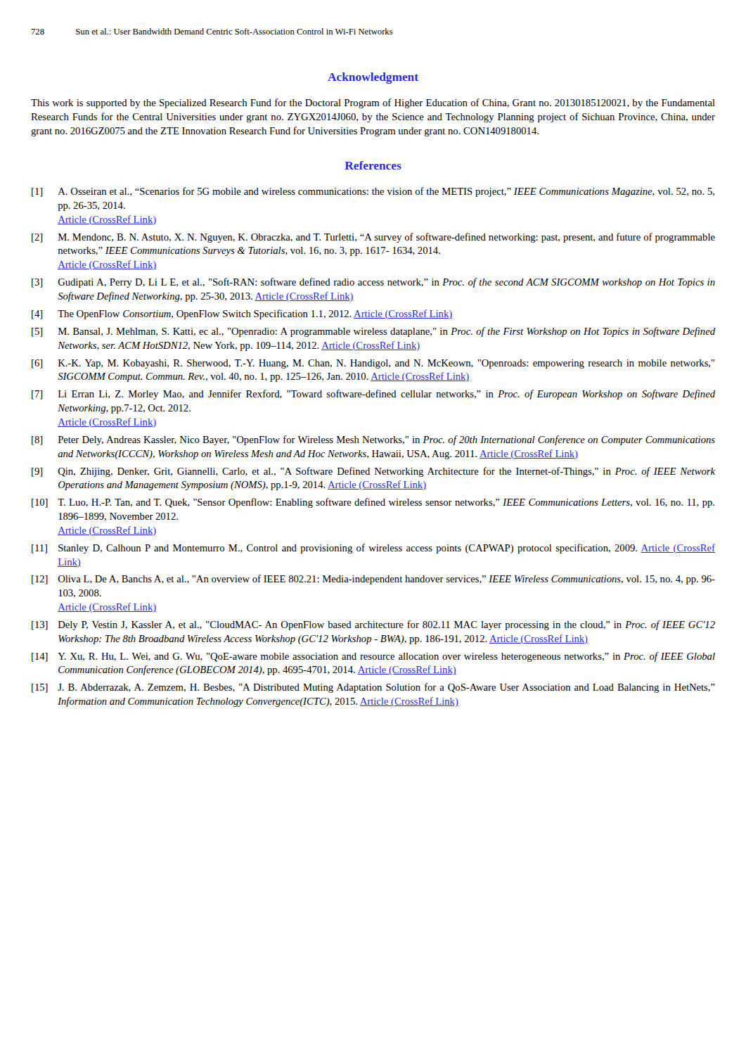728 Sun et al.: User Bandwidth Demand Centric Soft-Association Control in Wi-Fi Networks
Acknowledgment
This work is supported by the Specialized Research Fund for the Doctoral Program of Higher Education of China, Grant no. 20130185120021, by the Fundamental Research Funds for the Central Universities under grant no. ZYGX2014J060, by the Science and Technology Planning project of Sichuan Province, China, under grant no. 2016GZ0075 and the ZTE Innovation Research Fund for Universities Program under grant no. CON1409180014.
References
[1] A. Osseiran et al., “Scenarios for 5G mobile and wireless communications: the vision of the METIS project,” IEEE Communications Magazine, vol. 52, no. 5, pp. 26-35, 2014.
Article (CrossRef Link)
[2] M. Mendonc, B. N. Astuto, X. N. Nguyen, K. Obraczka, and T. Turletti, “A survey of software-defined networking: past, present, and future of programmable networks,” IEEE Communications Surveys & Tutorials, vol. 16, no. 3, pp. 1617- 1634, 2014.
Article (CrossRef Link)
[3] Gudipati A, Perry D, Li L E, et al., "Soft-RAN: software defined radio access network,” in Proc. of the second ACM SIGCOMM workshop on Hot Topics in Software Defined Networking, pp. 25-30, 2013. Article (CrossRef Link)
[4] The OpenFlow Consortium, OpenFlow Switch Specification 1.1, 2012. Article (CrossRef Link)
[5] M. Bansal, J. Mehlman, S. Katti, ec al., "Openradio: A programmable wireless dataplane," in Proc. of the First Workshop on Hot Topics in Software Defined Networks, ser. ACM HotSDN12, New York, pp. 109–114, 2012. Article (CrossRef Link)
[6] K.-K. Yap, M. Kobayashi, R. Sherwood, T.-Y. Huang, M. Chan, N. Handigol, and N. McKeown, "Openroads: empowering research in mobile networks," SIGCOMM Comput. Commun. Rev., vol. 40, no. 1, pp. 125–126, Jan. 2010. Article (CrossRef Link)
[7] Li Erran Li, Z. Morley Mao, and Jennifer Rexford, "Toward software-defined cellular networks,” in Proc. of European Workshop on Software Defined Networking, pp.7-12, Oct. 2012.
Article (CrossRef Link)
[8] Peter Dely, Andreas Kassler, Nico Bayer, "OpenFlow for Wireless Mesh Networks," in Proc. of 20th International Conference on Computer Communications and Networks(ICCCN), Workshop on Wireless Mesh and Ad Hoc Networks, Hawaii, USA, Aug. 2011. Article (CrossRef Link)
[9] Qin, Zhijing, Denker, Grit, Giannelli, Carlo, et al., "A Software Defined Networking Architecture for the Internet-of-Things," in Proc. of IEEE Network Operations and Management Symposium (NOMS), pp.1-9, 2014. Article (CrossRef Link)
[10] T. Luo, H.-P. Tan, and T. Quek, "Sensor Openflow: Enabling software defined wireless sensor networks,” IEEE Communications Letters, vol. 16, no. 11, pp. 1896–1899, November 2012.
Article (CrossRef Link)
[11] Stanley D, Calhoun P and Montemurro M., Control and provisioning of wireless access points (CAPWAP) protocol specification, 2009. Article (CrossRef Link)
[12] Oliva L, De A, Banchs A, et al., "An overview of IEEE 802.21: Media-independent handover services,” IEEE Wireless Communications, vol. 15, no. 4, pp. 96-103, 2008.
Article (CrossRef Link)
[13] Dely P, Vestin J, Kassler A, et al., "CloudMAC- An OpenFlow based architecture for 802.11 MAC layer processing in the cloud,” in Proc. of IEEE GC'12 Workshop: The 8th Broadband Wireless Access Workshop (GC'12 Workshop - BWA), pp. 186-191, 2012. Article (CrossRef Link)
[14] Y. Xu, R. Hu, L. Wei, and G. Wu, "QoE-aware mobile association and resource allocation over wireless heterogeneous networks,” in Proc. of IEEE Global Communication Conference (GLOBECOM 2014), pp. 4695-4701, 2014. Article (CrossRef Link)
[15] J. B. Abderrazak, A. Zemzem, H. Besbes, "A Distributed Muting Adaptation Solution for a QoS-Aware User Association and Load Balancing in HetNets,” Information and Communication Technology Convergence(ICTC), 2015. Article (CrossRef Link)